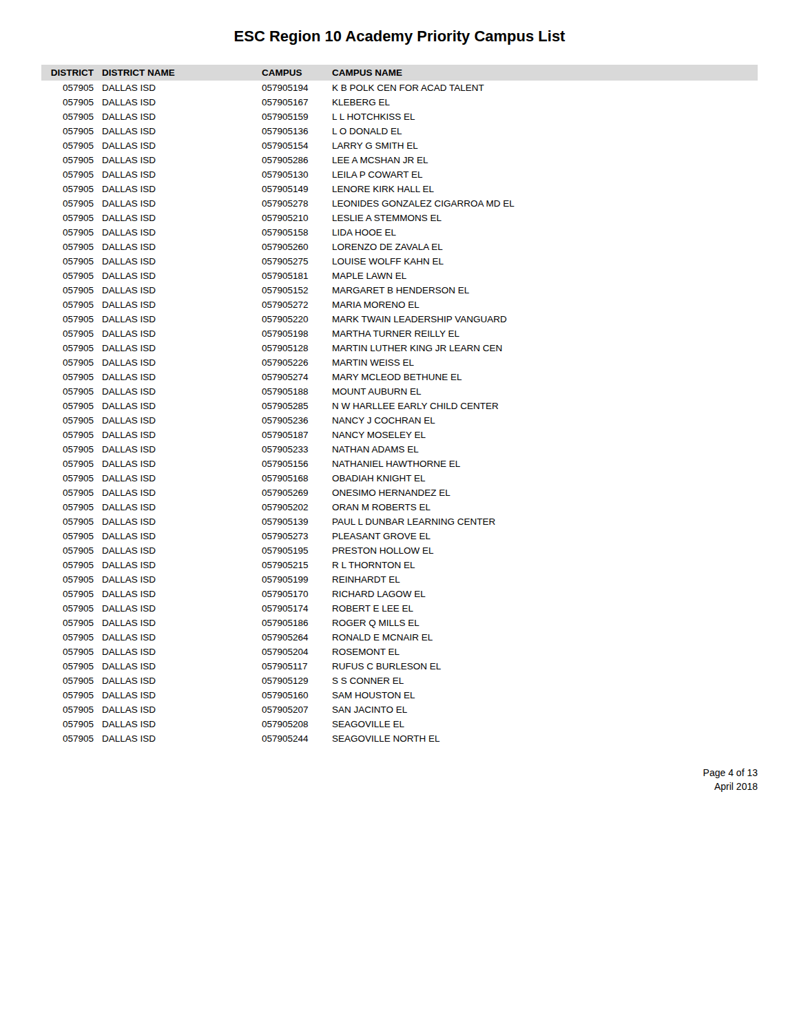ESC Region 10 Academy Priority Campus List
| DISTRICT | DISTRICT NAME | CAMPUS | CAMPUS NAME |
| --- | --- | --- | --- |
| 057905 | DALLAS ISD | 057905194 | K B POLK CEN FOR ACAD TALENT |
| 057905 | DALLAS ISD | 057905167 | KLEBERG EL |
| 057905 | DALLAS ISD | 057905159 | L L HOTCHKISS EL |
| 057905 | DALLAS ISD | 057905136 | L O DONALD EL |
| 057905 | DALLAS ISD | 057905154 | LARRY G SMITH EL |
| 057905 | DALLAS ISD | 057905286 | LEE A MCSHAN JR EL |
| 057905 | DALLAS ISD | 057905130 | LEILA P COWART EL |
| 057905 | DALLAS ISD | 057905149 | LENORE KIRK HALL EL |
| 057905 | DALLAS ISD | 057905278 | LEONIDES GONZALEZ CIGARROA MD EL |
| 057905 | DALLAS ISD | 057905210 | LESLIE A STEMMONS EL |
| 057905 | DALLAS ISD | 057905158 | LIDA HOOE EL |
| 057905 | DALLAS ISD | 057905260 | LORENZO DE ZAVALA EL |
| 057905 | DALLAS ISD | 057905275 | LOUISE WOLFF KAHN EL |
| 057905 | DALLAS ISD | 057905181 | MAPLE LAWN EL |
| 057905 | DALLAS ISD | 057905152 | MARGARET B HENDERSON EL |
| 057905 | DALLAS ISD | 057905272 | MARIA MORENO EL |
| 057905 | DALLAS ISD | 057905220 | MARK TWAIN LEADERSHIP VANGUARD |
| 057905 | DALLAS ISD | 057905198 | MARTHA TURNER REILLY EL |
| 057905 | DALLAS ISD | 057905128 | MARTIN LUTHER KING JR LEARN CEN |
| 057905 | DALLAS ISD | 057905226 | MARTIN WEISS EL |
| 057905 | DALLAS ISD | 057905274 | MARY MCLEOD BETHUNE EL |
| 057905 | DALLAS ISD | 057905188 | MOUNT AUBURN EL |
| 057905 | DALLAS ISD | 057905285 | N W HARLLEE EARLY CHILD CENTER |
| 057905 | DALLAS ISD | 057905236 | NANCY J COCHRAN EL |
| 057905 | DALLAS ISD | 057905187 | NANCY MOSELEY EL |
| 057905 | DALLAS ISD | 057905233 | NATHAN ADAMS EL |
| 057905 | DALLAS ISD | 057905156 | NATHANIEL HAWTHORNE EL |
| 057905 | DALLAS ISD | 057905168 | OBADIAH KNIGHT EL |
| 057905 | DALLAS ISD | 057905269 | ONESIMO HERNANDEZ EL |
| 057905 | DALLAS ISD | 057905202 | ORAN M ROBERTS EL |
| 057905 | DALLAS ISD | 057905139 | PAUL L DUNBAR LEARNING CENTER |
| 057905 | DALLAS ISD | 057905273 | PLEASANT GROVE EL |
| 057905 | DALLAS ISD | 057905195 | PRESTON HOLLOW EL |
| 057905 | DALLAS ISD | 057905215 | R L THORNTON EL |
| 057905 | DALLAS ISD | 057905199 | REINHARDT EL |
| 057905 | DALLAS ISD | 057905170 | RICHARD LAGOW EL |
| 057905 | DALLAS ISD | 057905174 | ROBERT E LEE EL |
| 057905 | DALLAS ISD | 057905186 | ROGER Q MILLS EL |
| 057905 | DALLAS ISD | 057905264 | RONALD E MCNAIR EL |
| 057905 | DALLAS ISD | 057905204 | ROSEMONT EL |
| 057905 | DALLAS ISD | 057905117 | RUFUS C BURLESON EL |
| 057905 | DALLAS ISD | 057905129 | S S CONNER EL |
| 057905 | DALLAS ISD | 057905160 | SAM HOUSTON EL |
| 057905 | DALLAS ISD | 057905207 | SAN JACINTO EL |
| 057905 | DALLAS ISD | 057905208 | SEAGOVILLE EL |
| 057905 | DALLAS ISD | 057905244 | SEAGOVILLE NORTH EL |
Page 4 of 13
April 2018